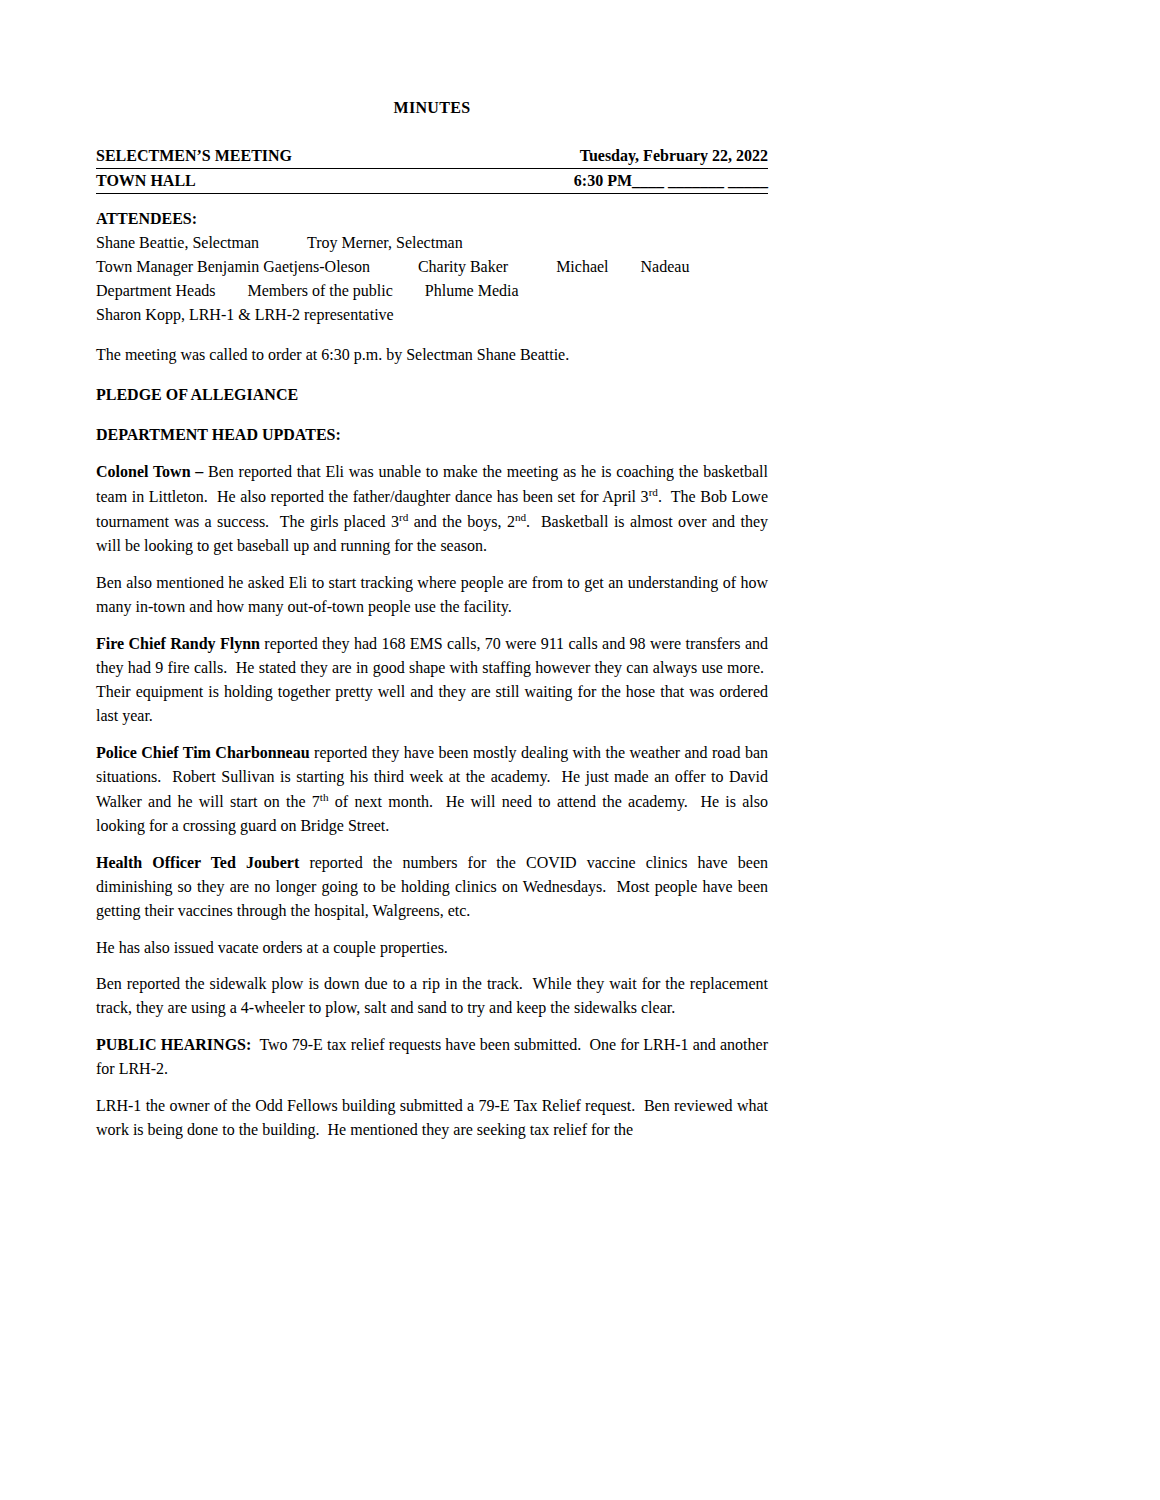MINUTES
| SELECTMEN’S MEETING | Tuesday, February 22, 2022 |
| TOWN HALL | 6:30 PM____ _______ _____ |
ATTENDEES:
Shane Beattie, Selectman Troy Merner, Selectman Town Manager Benjamin Gaetjens-Oleson Charity Baker Michael Nadeau Department Heads Members of the public Phlume Media Sharon Kopp, LRH-1 & LRH-2 representative
The meeting was called to order at 6:30 p.m. by Selectman Shane Beattie.
PLEDGE OF ALLEGIANCE
DEPARTMENT HEAD UPDATES:
Colonel Town – Ben reported that Eli was unable to make the meeting as he is coaching the basketball team in Littleton. He also reported the father/daughter dance has been set for April 3rd. The Bob Lowe tournament was a success. The girls placed 3rd and the boys, 2nd. Basketball is almost over and they will be looking to get baseball up and running for the season.
Ben also mentioned he asked Eli to start tracking where people are from to get an understanding of how many in-town and how many out-of-town people use the facility.
Fire Chief Randy Flynn reported they had 168 EMS calls, 70 were 911 calls and 98 were transfers and they had 9 fire calls. He stated they are in good shape with staffing however they can always use more. Their equipment is holding together pretty well and they are still waiting for the hose that was ordered last year.
Police Chief Tim Charbonneau reported they have been mostly dealing with the weather and road ban situations. Robert Sullivan is starting his third week at the academy. He just made an offer to David Walker and he will start on the 7th of next month. He will need to attend the academy. He is also looking for a crossing guard on Bridge Street.
Health Officer Ted Joubert reported the numbers for the COVID vaccine clinics have been diminishing so they are no longer going to be holding clinics on Wednesdays. Most people have been getting their vaccines through the hospital, Walgreens, etc.
He has also issued vacate orders at a couple properties.
Ben reported the sidewalk plow is down due to a rip in the track. While they wait for the replacement track, they are using a 4-wheeler to plow, salt and sand to try and keep the sidewalks clear.
PUBLIC HEARINGS: Two 79-E tax relief requests have been submitted. One for LRH-1 and another for LRH-2.
LRH-1 the owner of the Odd Fellows building submitted a 79-E Tax Relief request. Ben reviewed what work is being done to the building. He mentioned they are seeking tax relief for the